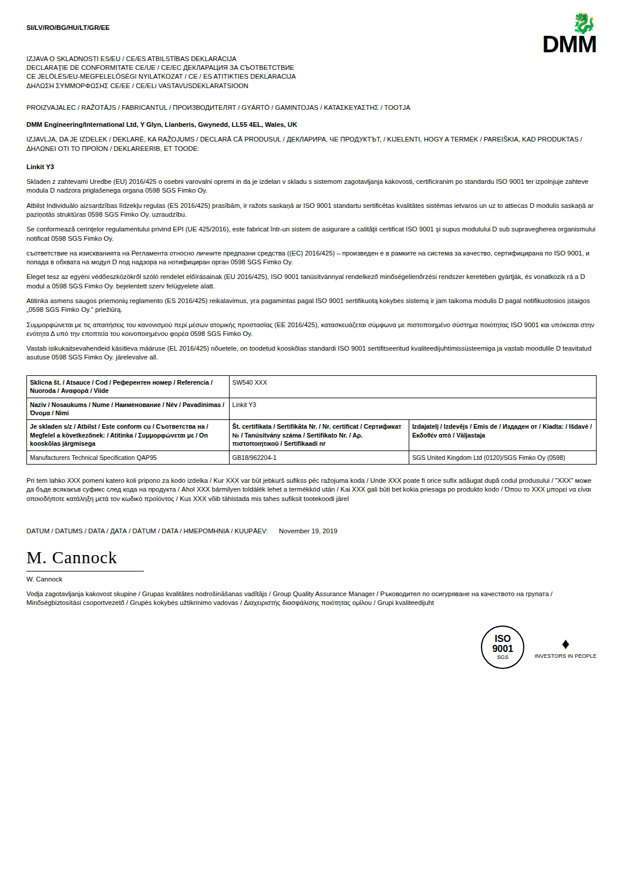🐉
DMM
SI/LV/RO/BG/HU/LT/GR/EE
IZJAVA O SKLADNOSTI ES/EU / CE/ES ATBILSTĪBAS DEKLARĀCIJA
DECLARAŢIE DE CONFORMITATE CE/UE / CE/EC ДЕКЛАРАЦИЯ ЗА СЪОТВЕТСТВИЕ
CE JELÖLÉS/EU-MEGFELELŐSÉGI NYILATKOZAT / CE / ES ATITIKTIES DEKLARACIJA
ΔΗΛΩΣΗ ΣΥΜΜΟΡΦΩΣΗΣ CE/EE / CE/ELi VASTAVUSDEKLARATSIOON
PROIZVAJALEC / RAŽOTĀJS / FABRICANTUL / ПРОИЗВОДИТЕЛЯТ / GYÁRTÓ / GAMINTOJAS / ΚΑΤΑΣΚΕΥΑΣΤΗΣ / TOOTJA
DMM Engineering/International Ltd, Y Glyn, Llanberis, Gwynedd, LL55 4EL, Wales, UK
IZJAVLJA, DA JE IZDELEK / DEKLARĒ, KA RAŽOJUMS / DECLARĂ CĂ PRODUSUL / ДЕКЛАРИРА, ЧЕ ПРОДУКТЪТ, / KIJELENTI, HOGY A TERMÉK / PAREIŠKIA, KAD PRODUKTAS / ΔΗΛΩΝΕΙ ΟΤΙ ΤΟ ΠΡΟÏΟΝ / DEKLAREERIB, ET TOODE:
Linkit Y3
Skladen z zahtevami Uredbe (EU) 2016/425 o osebni varovalni opremi in da je izdelan v skladu s sistemom zagotavljanja kakovosti, certificiranim po standardu ISO 9001 ter izpolnjuje zahteve modula D nadzora priglašenega organa 0598 SGS Fimko Oy.
Atbilst Individuālo aizsardzības līdzekļu regulas (ES 2016/425) prasībām, ir ražots saskaņā ar ISO 9001 standartu sertificētas kvalitātes sistēmas ietvaros un uz to attiecas D modulis saskaņā ar paziņotās struktūras 0598 SGS Fimko Oy. uzraudzību.
Se conformează cerinţelor regulamentului privind EPI (UE 425/2016), este fabricat într-un sistem de asigurare a calităţii certificat ISO 9001 şi supus modulului D sub supravegherea organismului notificat 0598 SGS Fimko Oy.
съответствие на изискванията на Регламента относно личните предпазни средства ((ЕС) 2016/425) – произведен е в рамките на система за качество, сертифицирана по ISO 9001, и попада в обхвата на модул D под надзора на нотифициран орган 0598 SGS Fimko Oy.
Eleget tesz az egyéni védőeszközökről szóló rendelet előírásainak (EU 2016/425), ISO 9001 tanúsítvánnyal rendelkező minőségellenőrzési rendszer keretében gyártják, és vonatkozik rá a D modul a 0598 SGS Fimko Oy. bejelentett szerv felügyelete alatt.
Atitinka asmens saugos priemonių reglamento (ES 2016/425) reikalavimus, yra pagamintas pagal ISO 9001 sertifikuotą kokybės sistemą ir jam taikoma modulis D pagal notifikuotosios įstaigos „0598 SGS Fimko Oy.“ priežiūrą.
Συμμορφώνεται με τις απαιτήσεις του κανονισμού περί μέσων ατομικής προστασίας (ΕΕ 2016/425), κατασκευάζεται σύμφωνα με πιστοποιημένο σύστημα ποιότητας ISO 9001 και υπόκειται στην ενότητα Δ υπό την εποπτεία του κοινοποιημένου φορέα 0598 SGS Fimko Oy.
Vastab isikukaitsevahendeid käsitleva määruse (EL 2016/425) nõuetele, on toodetud kooskõlas standardi ISO 9001 sertifitseeritud kvaliteedijuhtimissüsteemiga ja vastab moodulile D teavitatud asutuse 0598 SGS Fimko Oy. järelevalve all.
| Sklicna št. / Atsauce / Cod / Референтен номер / Referencia / Nuoroda / Αναφορά / Viide | SW540 XXX |
| Naziv / Nosaukums / Nume / Наименование / Név / Pavadinimas / Όνομα / Nimi | Linkit Y3 |
| Je skladen s/z / Atbilst / Este conform cu / Съответства на / Megfelel a következőnek: / Atitinka / Συμμορφώνεται με / On kooskõlas järgmisega | Št. certifikata / Sertifikāta Nr. / Nr. certificat / Сертификат № / Tanúsítvány száma / Sertifikato Nr. / Αρ. πιστοποιητικού / Sertifikaadi nr | Izdajatelj / Izdevējs / Emis de / Издаден от / Kiadta: / Išdavė / Εκδοθέν από / Väljastaja |
| Manufacturers Technical Specification QAP95 | GB18/962204-1 | SGS United Kingdom Ltd (0120)/SGS Fimko Oy (0598) |
Pri tem lahko XXX pomeni katero koli pripono za kodo izdelka / Kur XXX var būt jebkurš sufikss pēc ražojuma koda / Unde XXX poate fi orice sufix adăugat după codul produsului / "XXX" може да бъде всякакъв суфикс след кода на продукта / Ahol XXX bármilyen toldálék lehet a termékkód után / Kai XXX gali būti bet kokia priesaga po produkto kodo / Όπου το XXX μπορεί να είναι οποιοδήποτε κατάληξη μετά τον κωδικό προϊόντος / Kus XXX võib tähistada mis tahes sufiksit tootekoodi järel
DATUM / DATUMS / DATA / ДАТА / DÁTUM / DATA / ΗΜΕΡΟΜΗΝΙΑ / KUUPÄEV: November 19, 2019
M. Cannock
W. Cannock
Vodja zagotavljanja kakovost skupine / Grupas kvalitātes nodrošināšanas vadītājs / Group Quality Assurance Manager / Ръководител по осигуряване на качеството на групата / Minőségbiztosítási csoportvezető / Grupės kokybės užtikrinimo vadovas / Διαχειριστής διασφάλισης ποιότητας ομίλου / Grupi kvaliteedijuht
ISO
9001 SGS
♦ INVESTORS IN PEOPLE